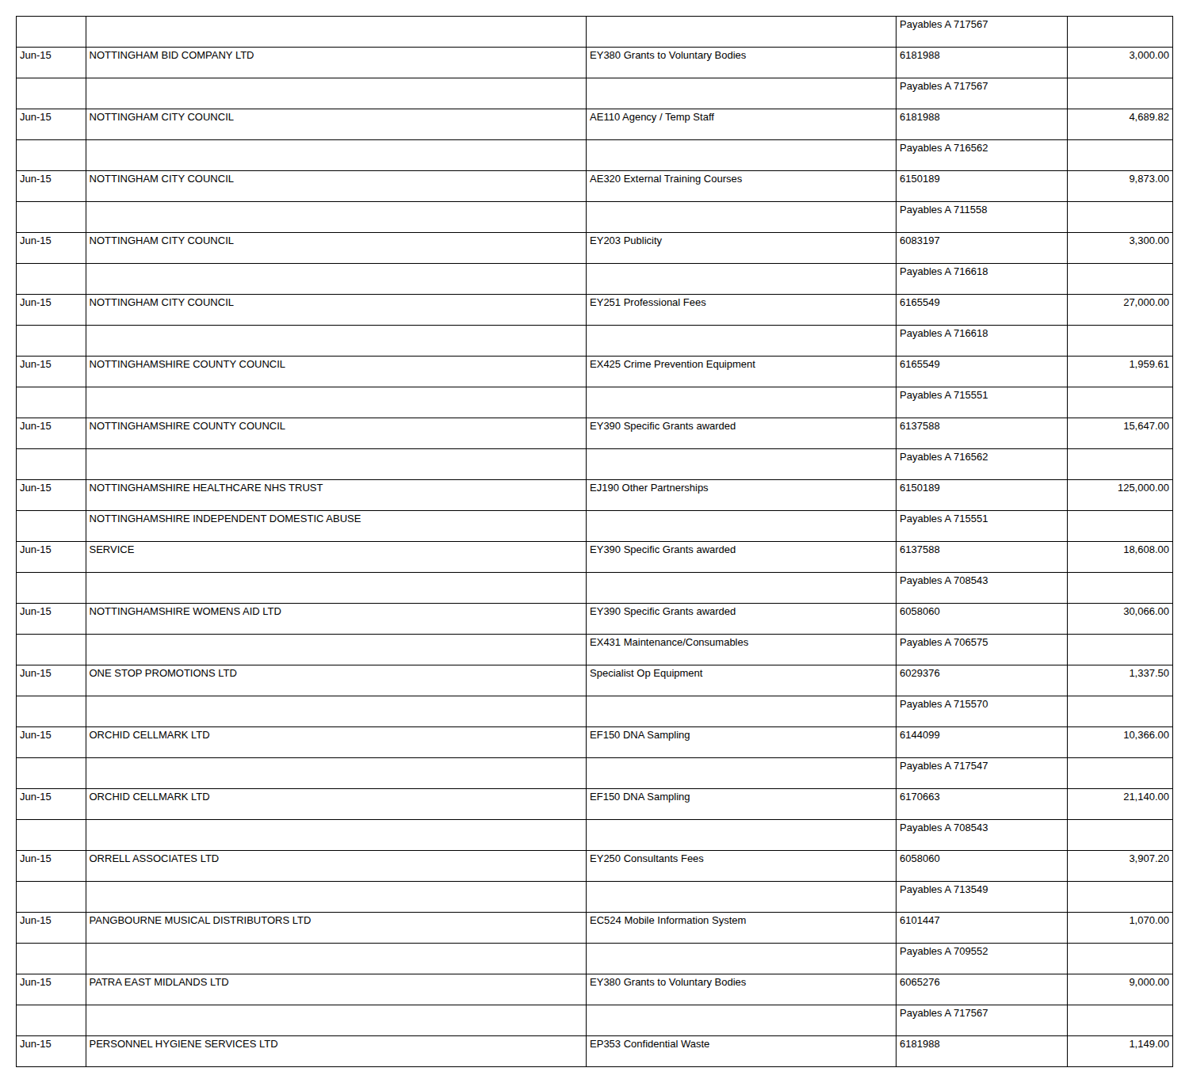| | | | Payables A 717567 | |
| Jun-15 | NOTTINGHAM BID COMPANY LTD | EY380 Grants to Voluntary Bodies | 6181988 | 3,000.00 |
| | | | Payables A 717567 | |
| Jun-15 | NOTTINGHAM CITY COUNCIL | AE110 Agency / Temp Staff | 6181988 | 4,689.82 |
| | | | Payables A 716562 | |
| Jun-15 | NOTTINGHAM CITY COUNCIL | AE320 External Training Courses | 6150189 | 9,873.00 |
| | | | Payables A 711558 | |
| Jun-15 | NOTTINGHAM CITY COUNCIL | EY203 Publicity | 6083197 | 3,300.00 |
| | | | Payables A 716618 | |
| Jun-15 | NOTTINGHAM CITY COUNCIL | EY251 Professional Fees | 6165549 | 27,000.00 |
| | | | Payables A 716618 | |
| Jun-15 | NOTTINGHAMSHIRE COUNTY COUNCIL | EX425 Crime Prevention Equipment | 6165549 | 1,959.61 |
| | | | Payables A 715551 | |
| Jun-15 | NOTTINGHAMSHIRE COUNTY COUNCIL | EY390 Specific Grants awarded | 6137588 | 15,647.00 |
| | | | Payables A 716562 | |
| Jun-15 | NOTTINGHAMSHIRE HEALTHCARE NHS TRUST | EJ190 Other Partnerships | 6150189 | 125,000.00 |
| | NOTTINGHAMSHIRE INDEPENDENT DOMESTIC ABUSE | | Payables A 715551 | |
| Jun-15 | SERVICE | EY390 Specific Grants awarded | 6137588 | 18,608.00 |
| | | | Payables A 708543 | |
| Jun-15 | NOTTINGHAMSHIRE WOMENS AID LTD | EY390 Specific Grants awarded | 6058060 | 30,066.00 |
| | | EX431 Maintenance/Consumables | Payables A 706575 | |
| Jun-15 | ONE STOP PROMOTIONS LTD | Specialist Op Equipment | 6029376 | 1,337.50 |
| | | | Payables A 715570 | |
| Jun-15 | ORCHID CELLMARK LTD | EF150 DNA Sampling | 6144099 | 10,366.00 |
| | | | Payables A 717547 | |
| Jun-15 | ORCHID CELLMARK LTD | EF150 DNA Sampling | 6170663 | 21,140.00 |
| | | | Payables A 708543 | |
| Jun-15 | ORRELL ASSOCIATES LTD | EY250 Consultants Fees | 6058060 | 3,907.20 |
| | | | Payables A 713549 | |
| Jun-15 | PANGBOURNE MUSICAL DISTRIBUTORS LTD | EC524 Mobile Information System | 6101447 | 1,070.00 |
| | | | Payables A 709552 | |
| Jun-15 | PATRA EAST MIDLANDS LTD | EY380 Grants to Voluntary Bodies | 6065276 | 9,000.00 |
| | | | Payables A 717567 | |
| Jun-15 | PERSONNEL HYGIENE SERVICES LTD | EP353 Confidential Waste | 6181988 | 1,149.00 |